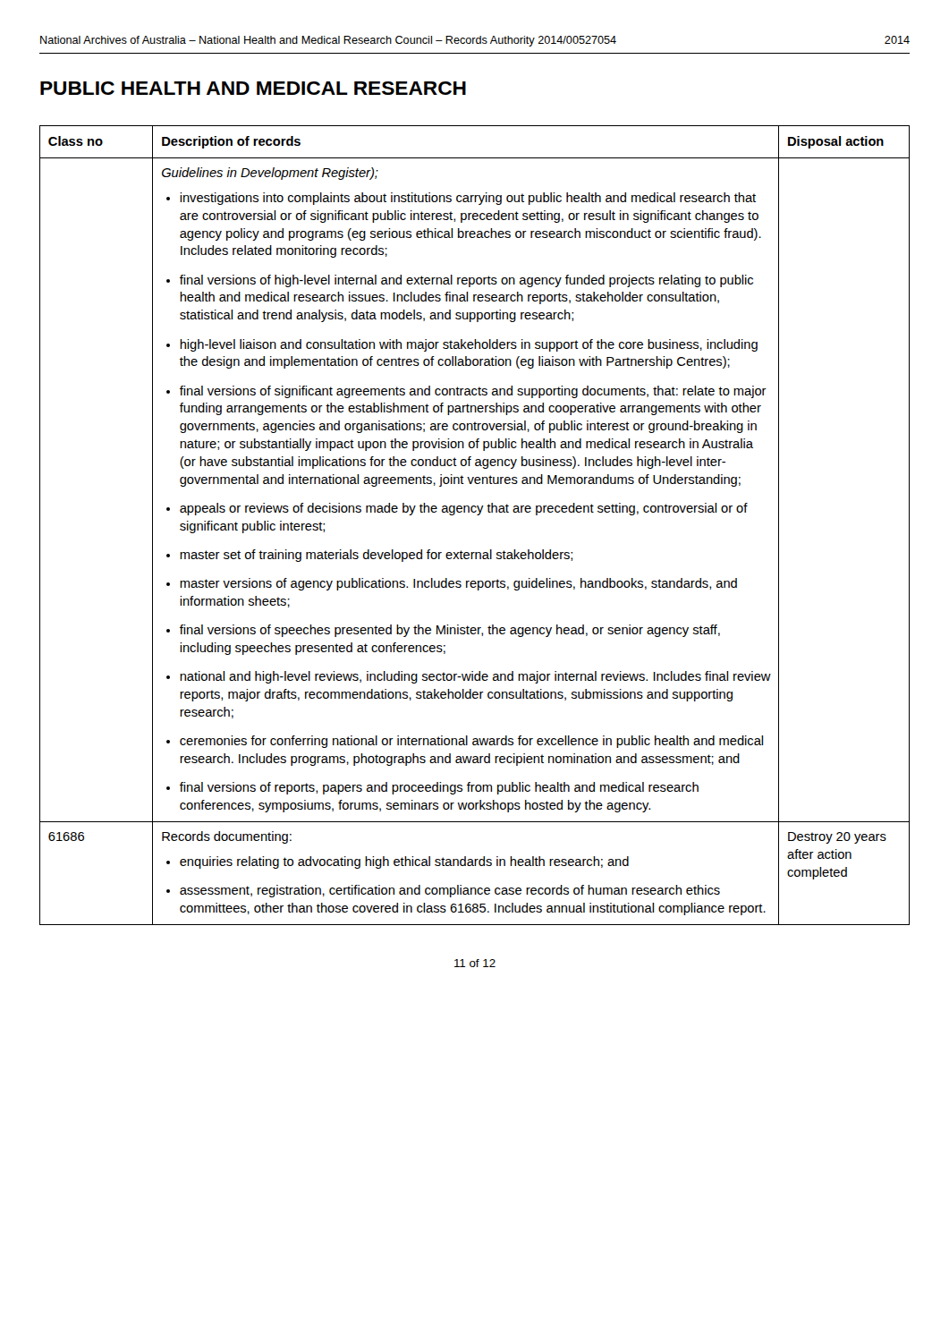National Archives of Australia – National Health and Medical Research Council – Records Authority 2014/00527054
2014
PUBLIC HEALTH AND MEDICAL RESEARCH
| Class no | Description of records | Disposal action |
| --- | --- | --- |
| | Guidelines in Development Register); investigations into complaints about institutions carrying out public health and medical research that are controversial or of significant public interest, precedent setting, or result in significant changes to agency policy and programs (eg serious ethical breaches or research misconduct or scientific fraud). Includes related monitoring records; final versions of high-level internal and external reports on agency funded projects relating to public health and medical research issues. Includes final research reports, stakeholder consultation, statistical and trend analysis, data models, and supporting research; high-level liaison and consultation with major stakeholders in support of the core business, including the design and implementation of centres of collaboration (eg liaison with Partnership Centres); final versions of significant agreements and contracts and supporting documents, that: relate to major funding arrangements or the establishment of partnerships and cooperative arrangements with other governments, agencies and organisations; are controversial, of public interest or ground-breaking in nature; or substantially impact upon the provision of public health and medical research in Australia (or have substantial implications for the conduct of agency business). Includes high-level inter-governmental and international agreements, joint ventures and Memorandums of Understanding; appeals or reviews of decisions made by the agency that are precedent setting, controversial or of significant public interest; master set of training materials developed for external stakeholders; master versions of agency publications. Includes reports, guidelines, handbooks, standards, and information sheets; final versions of speeches presented by the Minister, the agency head, or senior agency staff, including speeches presented at conferences; national and high-level reviews, including sector-wide and major internal reviews. Includes final review reports, major drafts, recommendations, stakeholder consultations, submissions and supporting research; ceremonies for conferring national or international awards for excellence in public health and medical research. Includes programs, photographs and award recipient nomination and assessment; and final versions of reports, papers and proceedings from public health and medical research conferences, symposiums, forums, seminars or workshops hosted by the agency. | |
| 61686 | Records documenting: enquiries relating to advocating high ethical standards in health research; and assessment, registration, certification and compliance case records of human research ethics committees, other than those covered in class 61685. Includes annual institutional compliance report. | Destroy 20 years after action completed |
11 of 12